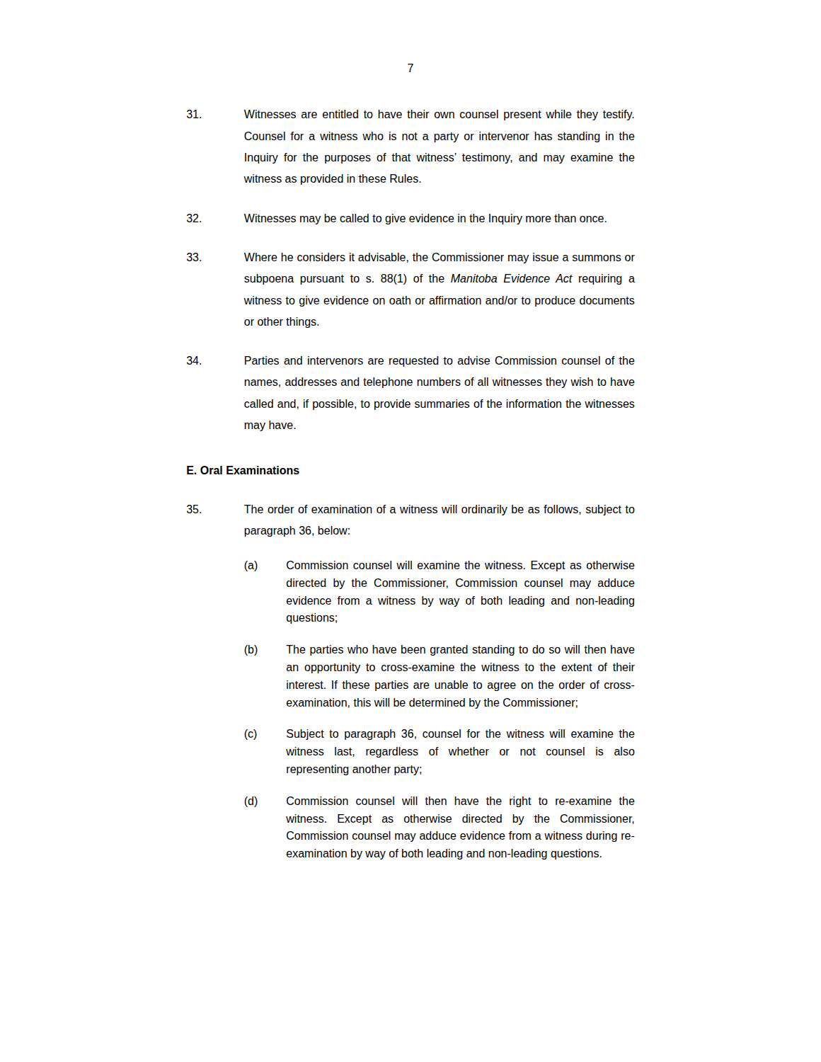7
31. Witnesses are entitled to have their own counsel present while they testify. Counsel for a witness who is not a party or intervenor has standing in the Inquiry for the purposes of that witness’ testimony, and may examine the witness as provided in these Rules.
32. Witnesses may be called to give evidence in the Inquiry more than once.
33. Where he considers it advisable, the Commissioner may issue a summons or subpoena pursuant to s. 88(1) of the Manitoba Evidence Act requiring a witness to give evidence on oath or affirmation and/or to produce documents or other things.
34. Parties and intervenors are requested to advise Commission counsel of the names, addresses and telephone numbers of all witnesses they wish to have called and, if possible, to provide summaries of the information the witnesses may have.
E. Oral Examinations
35.
The order of examination of a witness will ordinarily be as follows, subject to paragraph 36, below:
(a) Commission counsel will examine the witness. Except as otherwise directed by the Commissioner, Commission counsel may adduce evidence from a witness by way of both leading and non-leading questions;
(b) The parties who have been granted standing to do so will then have an opportunity to cross-examine the witness to the extent of their interest. If these parties are unable to agree on the order of cross-examination, this will be determined by the Commissioner;
(c) Subject to paragraph 36, counsel for the witness will examine the witness last, regardless of whether or not counsel is also representing another party;
(d) Commission counsel will then have the right to re-examine the witness. Except as otherwise directed by the Commissioner, Commission counsel may adduce evidence from a witness during re-examination by way of both leading and non-leading questions.